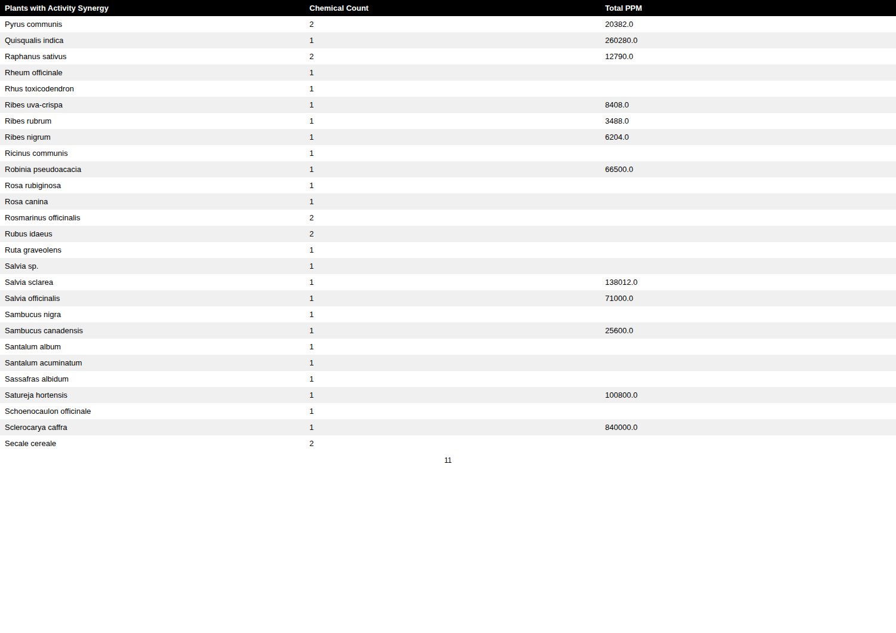| Plants with Activity Synergy | Chemical Count | Total PPM |
| --- | --- | --- |
| Pyrus communis | 2 | 20382.0 |
| Quisqualis indica | 1 | 260280.0 |
| Raphanus sativus | 2 | 12790.0 |
| Rheum officinale | 1 | |
| Rhus toxicodendron | 1 | |
| Ribes uva-crispa | 1 | 8408.0 |
| Ribes rubrum | 1 | 3488.0 |
| Ribes nigrum | 1 | 6204.0 |
| Ricinus communis | 1 | |
| Robinia pseudoacacia | 1 | 66500.0 |
| Rosa rubiginosa | 1 | |
| Rosa canina | 1 | |
| Rosmarinus officinalis | 2 | |
| Rubus idaeus | 2 | |
| Ruta graveolens | 1 | |
| Salvia sp. | 1 | |
| Salvia sclarea | 1 | 138012.0 |
| Salvia officinalis | 1 | 71000.0 |
| Sambucus nigra | 1 | |
| Sambucus canadensis | 1 | 25600.0 |
| Santalum album | 1 | |
| Santalum acuminatum | 1 | |
| Sassafras albidum | 1 | |
| Satureja hortensis | 1 | 100800.0 |
| Schoenocaulon officinale | 1 | |
| Sclerocarya caffra | 1 | 840000.0 |
| Secale cereale | 2 | |
11